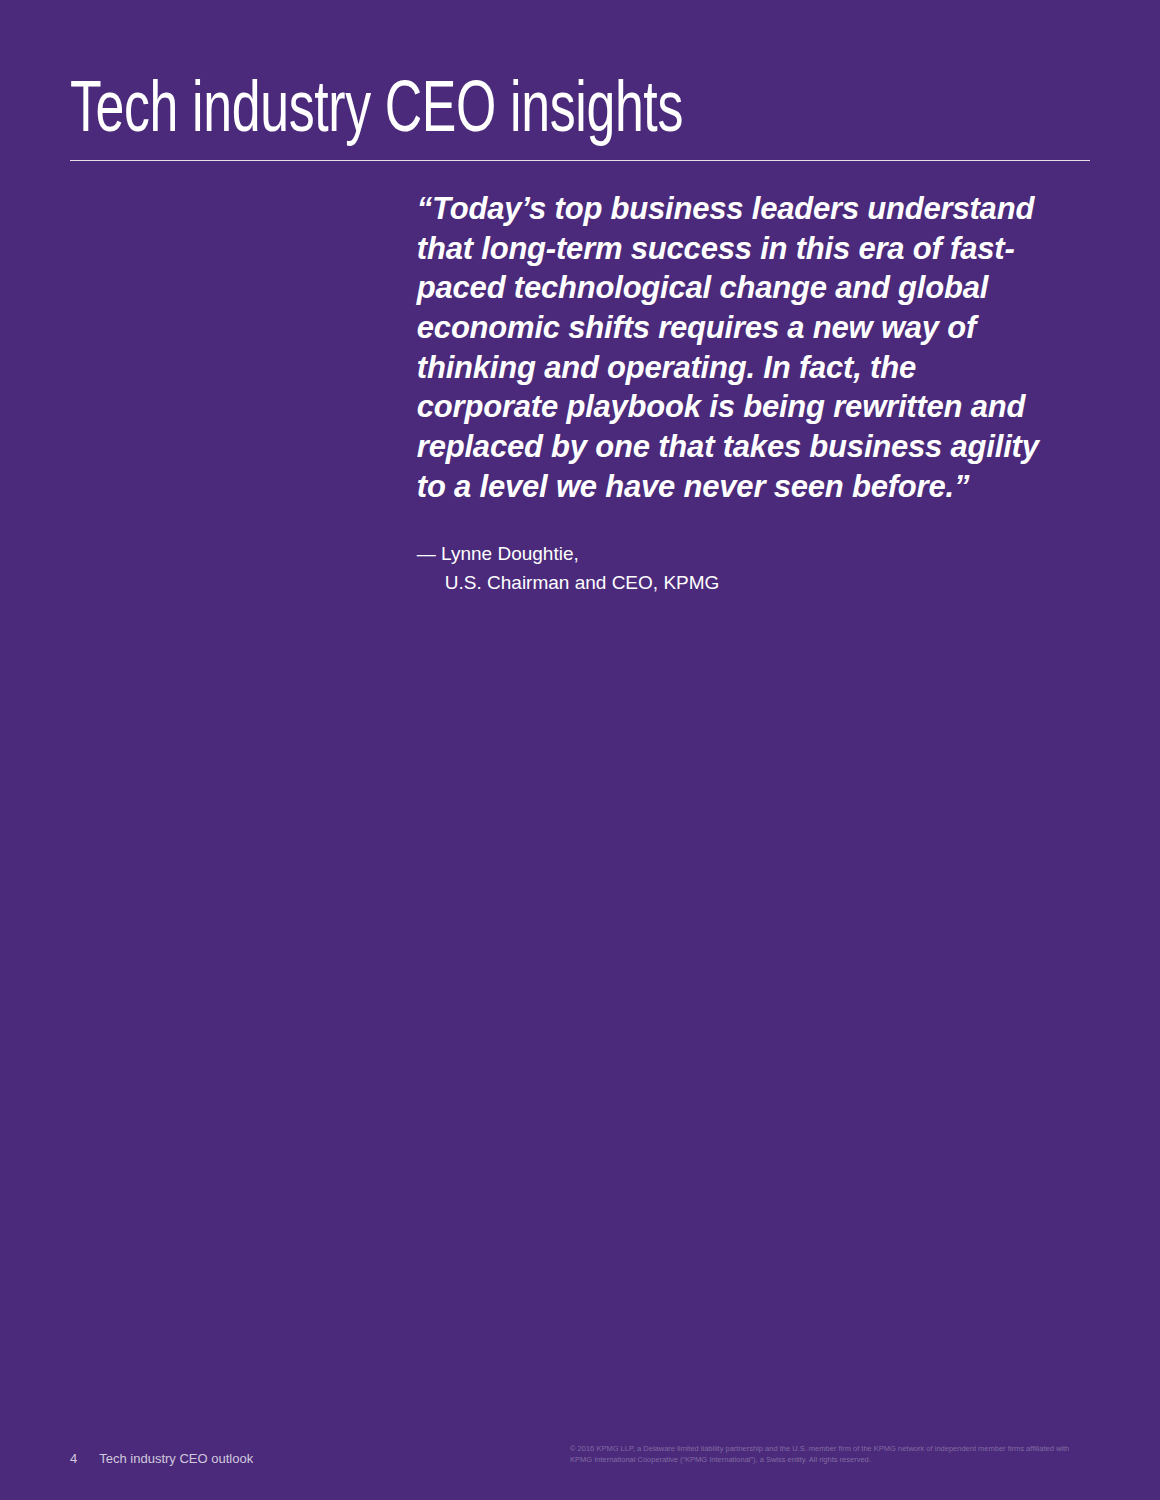Tech industry CEO insights
“Today’s top business leaders understand that long-term success in this era of fast-paced technological change and global economic shifts requires a new way of thinking and operating. In fact, the corporate playbook is being rewritten and replaced by one that takes business agility to a level we have never seen before.”
— Lynne Doughtie, U.S. Chairman and CEO, KPMG
4 Tech industry CEO outlook
© 2016 KPMG LLP, a Delaware limited liability partnership and the U.S. member firm of the KPMG network of independent member firms affiliated with KPMG International Cooperative (“KPMG International”), a Swiss entity. All rights reserved.